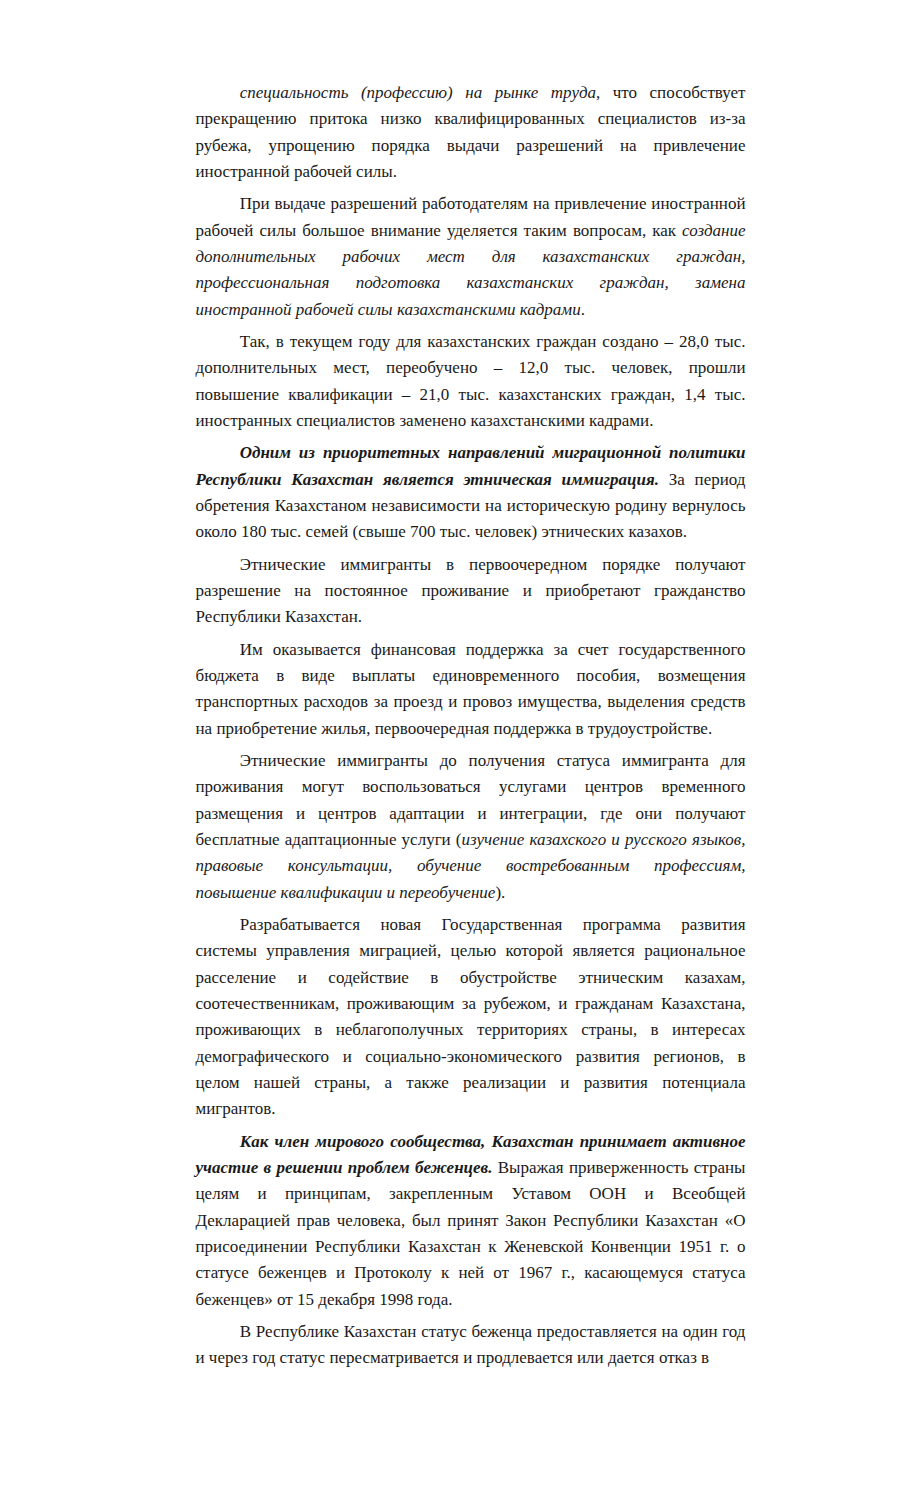специальность (профессию) на рынке труда, что способствует прекращению притока низко квалифицированных специалистов из-за рубежа, упрощению порядка выдачи разрешений на привлечение иностранной рабочей силы.
При выдаче разрешений работодателям на привлечение иностранной рабочей силы большое внимание уделяется таким вопросам, как создание дополнительных рабочих мест для казахстанских граждан, профессиональная подготовка казахстанских граждан, замена иностранной рабочей силы казахстанскими кадрами.
Так, в текущем году для казахстанских граждан создано – 28,0 тыс. дополнительных мест, переобучено – 12,0 тыс. человек, прошли повышение квалификации – 21,0 тыс. казахстанских граждан, 1,4 тыс. иностранных специалистов заменено казахстанскими кадрами.
Одним из приоритетных направлений миграционной политики Республики Казахстан является этническая иммиграция. За период обретения Казахстаном независимости на историческую родину вернулось около 180 тыс. семей (свыше 700 тыс. человек) этнических казахов.
Этнические иммигранты в первоочередном порядке получают разрешение на постоянное проживание и приобретают гражданство Республики Казахстан.
Им оказывается финансовая поддержка за счет государственного бюджета в виде выплаты единовременного пособия, возмещения транспортных расходов за проезд и провоз имущества, выделения средств на приобретение жилья, первоочередная поддержка в трудоустройстве.
Этнические иммигранты до получения статуса иммигранта для проживания могут воспользоваться услугами центров временного размещения и центров адаптации и интеграции, где они получают бесплатные адаптационные услуги (изучение казахского и русского языков, правовые консультации, обучение востребованным профессиям, повышение квалификации и переобучение).
Разрабатывается новая Государственная программа развития системы управления миграцией, целью которой является рациональное расселение и содействие в обустройстве этническим казахам, соотечественникам, проживающим за рубежом, и гражданам Казахстана, проживающих в неблагополучных территориях страны, в интересах демографического и социально-экономического развития регионов, в целом нашей страны, а также реализации и развития потенциала мигрантов.
Как член мирового сообщества, Казахстан принимает активное участие в решении проблем беженцев. Выражая приверженность страны целям и принципам, закрепленным Уставом ООН и Всеобщей Декларацией прав человека, был принят Закон Республики Казахстан «О присоединении Республики Казахстан к Женевской Конвенции 1951 г. о статусе беженцев и Протоколу к ней от 1967 г., касающемуся статуса беженцев» от 15 декабря 1998 года.
В Республике Казахстан статус беженца предоставляется на один год и через год статус пересматривается и продлевается или дается отказ в